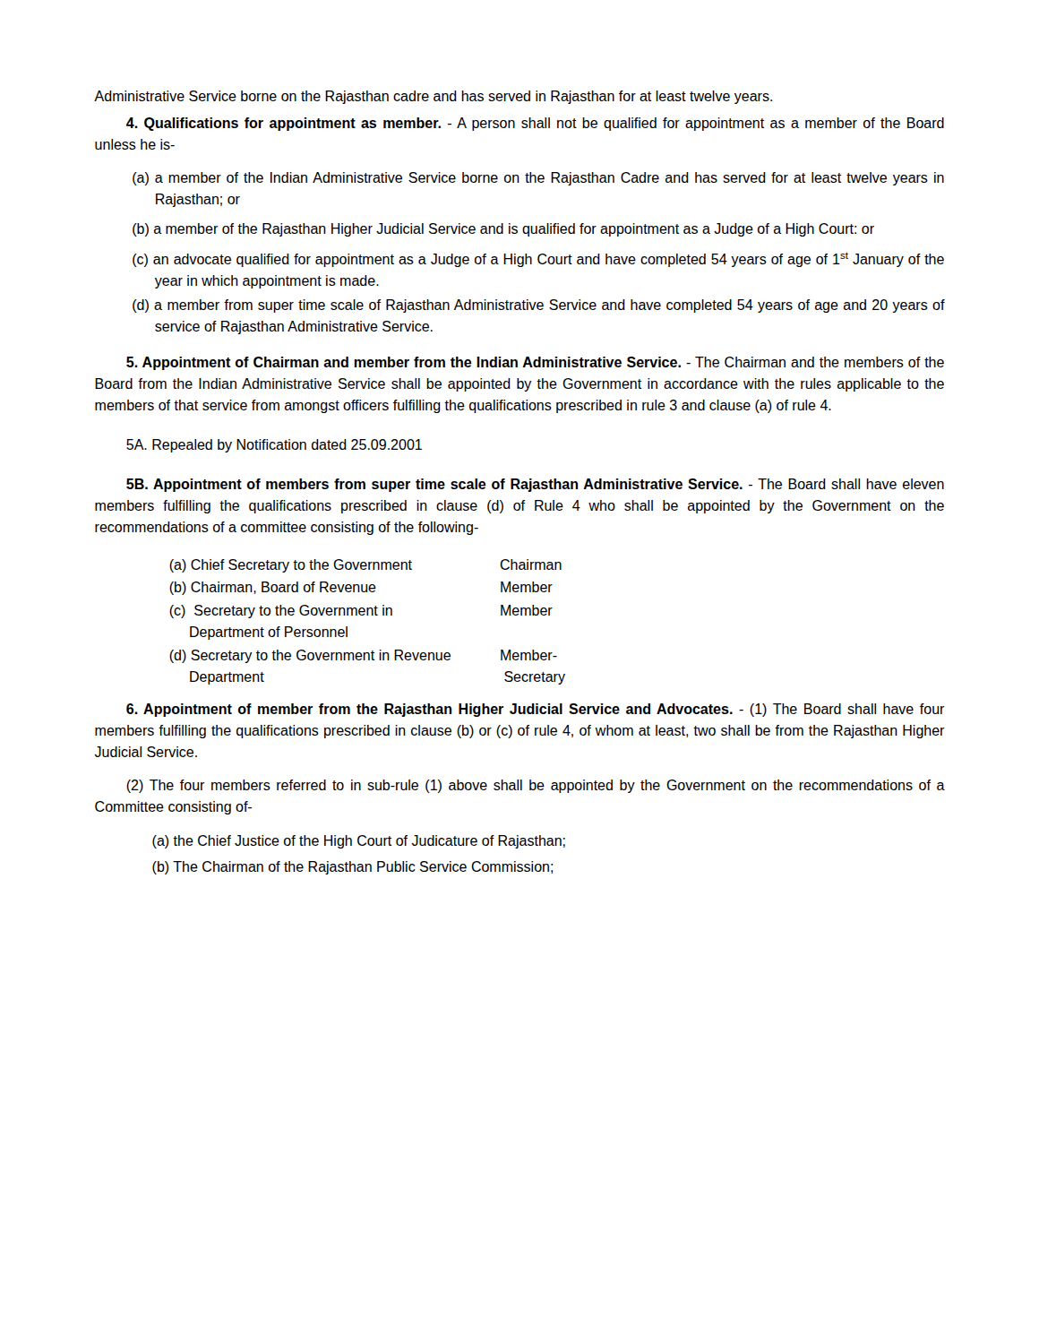Administrative Service borne on the Rajasthan cadre and has served in Rajasthan for at least twelve years.
4. Qualifications for appointment as member. - A person shall not be qualified for appointment as a member of the Board unless he is-
(a) a member of the Indian Administrative Service borne on the Rajasthan Cadre and has served for at least twelve years in Rajasthan; or
(b) a member of the Rajasthan Higher Judicial Service and is qualified for appointment as a Judge of a High Court: or
(c) an advocate qualified for appointment as a Judge of a High Court and have completed 54 years of age of 1st January of the year in which appointment is made.
(d) a member from super time scale of Rajasthan Administrative Service and have completed 54 years of age and 20 years of service of Rajasthan Administrative Service.
5. Appointment of Chairman and member from the Indian Administrative Service. - The Chairman and the members of the Board from the Indian Administrative Service shall be appointed by the Government in accordance with the rules applicable to the members of that service from amongst officers fulfilling the qualifications prescribed in rule 3 and clause (a) of rule 4.
5A. Repealed by Notification dated 25.09.2001
5B. Appointment of members from super time scale of Rajasthan Administrative Service. - The Board shall have eleven members fulfilling the qualifications prescribed in clause (d) of Rule 4 who shall be appointed by the Government on the recommendations of a committee consisting of the following-
| (a) Chief Secretary to the Government | Chairman |
| (b) Chairman, Board of Revenue | Member |
| (c) Secretary to the Government in Department of Personnel | Member |
| (d) Secretary to the Government in Revenue Department | Member- Secretary |
6. Appointment of member from the Rajasthan Higher Judicial Service and Advocates. - (1) The Board shall have four members fulfilling the qualifications prescribed in clause (b) or (c) of rule 4, of whom at least, two shall be from the Rajasthan Higher Judicial Service.
(2) The four members referred to in sub-rule (1) above shall be appointed by the Government on the recommendations of a Committee consisting of-
(a) the Chief Justice of the High Court of Judicature of Rajasthan;
(b) The Chairman of the Rajasthan Public Service Commission;